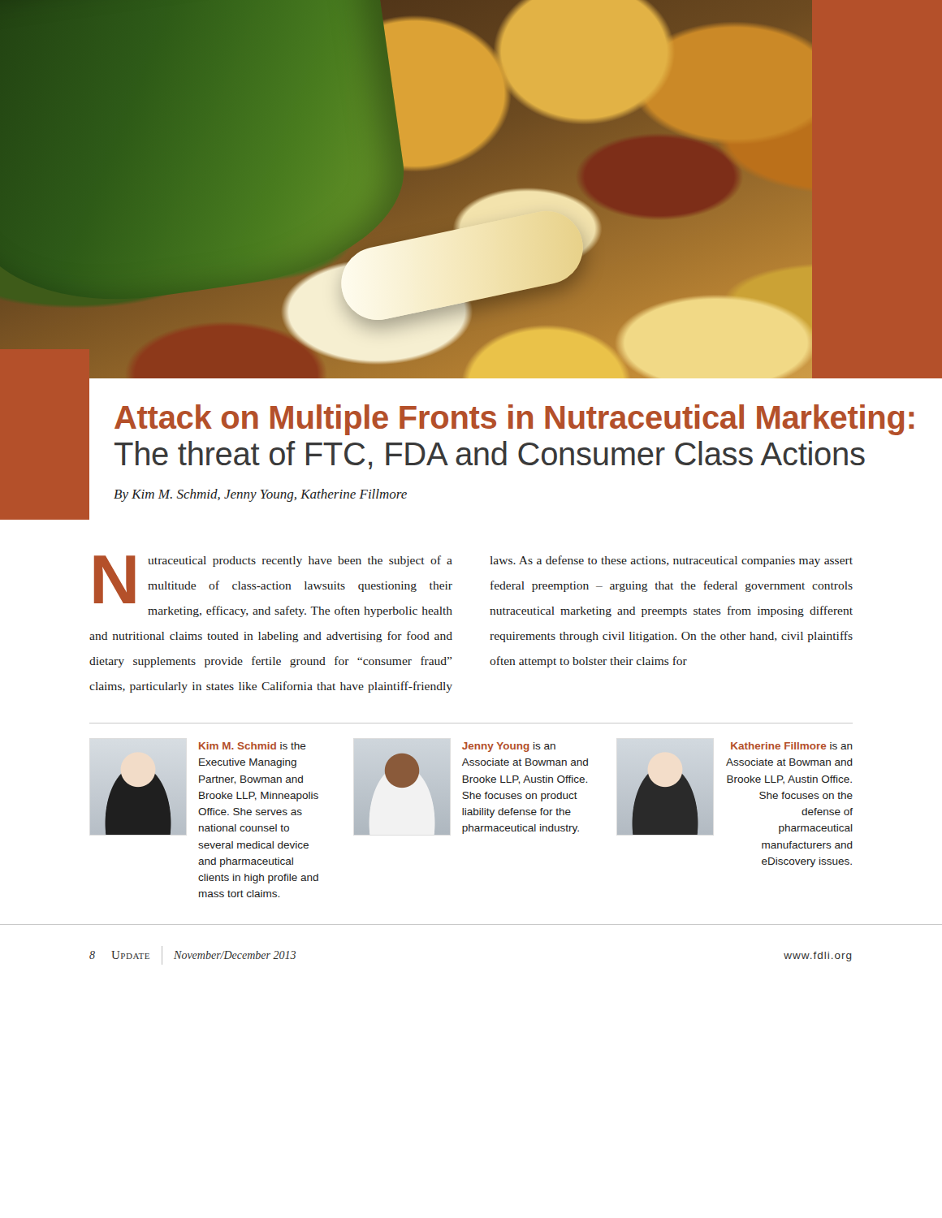Attack on Multiple Fronts in Nutraceutical Marketing: The threat of FTC, FDA and Consumer Class Actions
By Kim M. Schmid, Jenny Young, Katherine Fillmore
Nutraceutical products recently have been the subject of a multitude of class-action lawsuits questioning their marketing, efficacy, and safety. The often hyperbolic health and nutritional claims touted in labeling and advertising for food and dietary supplements provide fertile ground for “consumer fraud” claims, particularly in states like California that have plaintiff-friendly laws. As a defense to these actions, nutraceutical companies may assert federal preemption – arguing that the federal government controls nutraceutical marketing and preempts states from imposing different requirements through civil litigation. On the other hand, civil plaintiffs often attempt to bolster their claims for
Kim M. Schmid is the Executive Managing Partner, Bowman and Brooke LLP, Minneapolis Office. She serves as national counsel to several medical device and pharmaceutical clients in high profile and mass tort claims.
Jenny Young is an Associate at Bowman and Brooke LLP, Austin Office. She focuses on product liability defense for the pharmaceutical industry.
Katherine Fillmore is an Associate at Bowman and Brooke LLP, Austin Office. She focuses on the defense of pharmaceutical manufacturers and eDiscovery issues.
8 Update November/December 2013 www.fdli.org